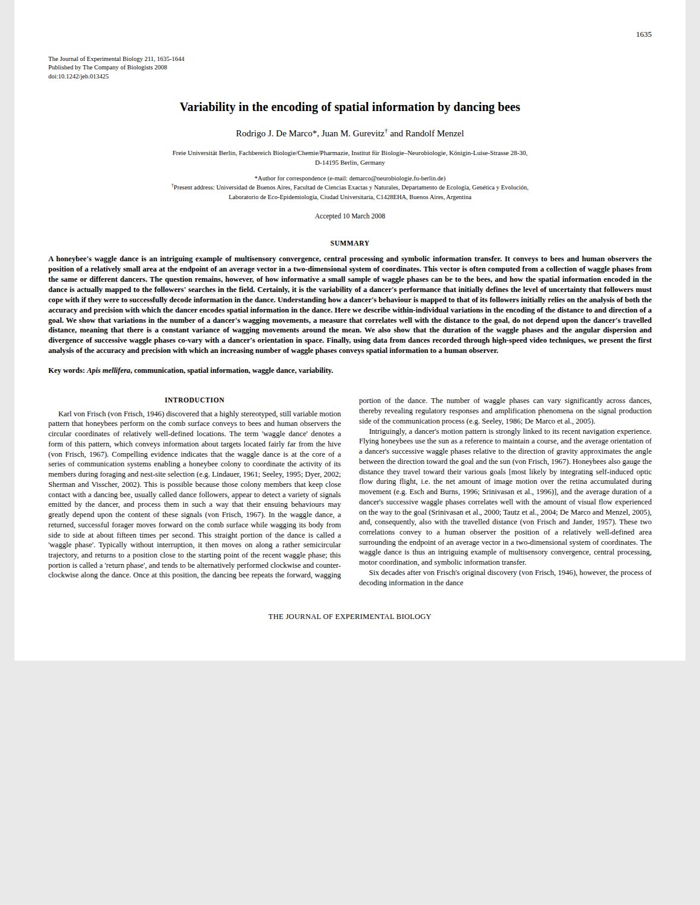1635
The Journal of Experimental Biology 211, 1635-1644
Published by The Company of Biologists 2008
doi:10.1242/jeb.013425
Variability in the encoding of spatial information by dancing bees
Rodrigo J. De Marco*, Juan M. Gurevitz† and Randolf Menzel
Freie Universität Berlin, Fachbereich Biologie/Chemie/Pharmazie, Institut für Biologie–Neurobiologie, Königin-Luise-Strasse 28-30,
D-14195 Berlin, Germany
*Author for correspondence (e-mail: demarco@neurobiologie.fu-berlin.de)
†Present address: Universidad de Buenos Aires, Facultad de Ciencias Exactas y Naturales, Departamento de Ecología, Genética y Evolución,
Laboratorio de Eco-Epidemiología, Ciudad Universitaria, C1428EHA, Buenos Aires, Argentina
Accepted 10 March 2008
SUMMARY
A honeybee's waggle dance is an intriguing example of multisensory convergence, central processing and symbolic information transfer. It conveys to bees and human observers the position of a relatively small area at the endpoint of an average vector in a two-dimensional system of coordinates. This vector is often computed from a collection of waggle phases from the same or different dancers. The question remains, however, of how informative a small sample of waggle phases can be to the bees, and how the spatial information encoded in the dance is actually mapped to the followers' searches in the field. Certainly, it is the variability of a dancer's performance that initially defines the level of uncertainty that followers must cope with if they were to successfully decode information in the dance. Understanding how a dancer's behaviour is mapped to that of its followers initially relies on the analysis of both the accuracy and precision with which the dancer encodes spatial information in the dance. Here we describe within-individual variations in the encoding of the distance to and direction of a goal. We show that variations in the number of a dancer's wagging movements, a measure that correlates well with the distance to the goal, do not depend upon the dancer's travelled distance, meaning that there is a constant variance of wagging movements around the mean. We also show that the duration of the waggle phases and the angular dispersion and divergence of successive waggle phases co-vary with a dancer's orientation in space. Finally, using data from dances recorded through high-speed video techniques, we present the first analysis of the accuracy and precision with which an increasing number of waggle phases conveys spatial information to a human observer.
Key words: Apis mellifera, communication, spatial information, waggle dance, variability.
INTRODUCTION
Karl von Frisch (von Frisch, 1946) discovered that a highly stereotyped, still variable motion pattern that honeybees perform on the comb surface conveys to bees and human observers the circular coordinates of relatively well-defined locations. The term 'waggle dance' denotes a form of this pattern, which conveys information about targets located fairly far from the hive (von Frisch, 1967). Compelling evidence indicates that the waggle dance is at the core of a series of communication systems enabling a honeybee colony to coordinate the activity of its members during foraging and nest-site selection (e.g. Lindauer, 1961; Seeley, 1995; Dyer, 2002; Sherman and Visscher, 2002). This is possible because those colony members that keep close contact with a dancing bee, usually called dance followers, appear to detect a variety of signals emitted by the dancer, and process them in such a way that their ensuing behaviours may greatly depend upon the content of these signals (von Frisch, 1967). In the waggle dance, a returned, successful forager moves forward on the comb surface while wagging its body from side to side at about fifteen times per second. This straight portion of the dance is called a 'waggle phase'. Typically without interruption, it then moves on along a rather semicircular trajectory, and returns to a position close to the starting point of the recent waggle phase; this portion is called a 'return phase', and tends to be alternatively performed clockwise and counter-clockwise along the dance. Once at this position, the dancing bee repeats the forward, wagging portion of the dance. The number of waggle phases can vary significantly across dances, thereby revealing regulatory responses and amplification phenomena on the signal production side of the communication process (e.g. Seeley, 1986; De Marco et al., 2005).
Intriguingly, a dancer's motion pattern is strongly linked to its recent navigation experience. Flying honeybees use the sun as a reference to maintain a course, and the average orientation of a dancer's successive waggle phases relative to the direction of gravity approximates the angle between the direction toward the goal and the sun (von Frisch, 1967). Honeybees also gauge the distance they travel toward their various goals [most likely by integrating self-induced optic flow during flight, i.e. the net amount of image motion over the retina accumulated during movement (e.g. Esch and Burns, 1996; Srinivasan et al., 1996)], and the average duration of a dancer's successive waggle phases correlates well with the amount of visual flow experienced on the way to the goal (Srinivasan et al., 2000; Tautz et al., 2004; De Marco and Menzel, 2005), and, consequently, also with the travelled distance (von Frisch and Jander, 1957). These two correlations convey to a human observer the position of a relatively well-defined area surrounding the endpoint of an average vector in a two-dimensional system of coordinates. The waggle dance is thus an intriguing example of multisensory convergence, central processing, motor coordination, and symbolic information transfer.
Six decades after von Frisch's original discovery (von Frisch, 1946), however, the process of decoding information in the dance
THE JOURNAL OF EXPERIMENTAL BIOLOGY